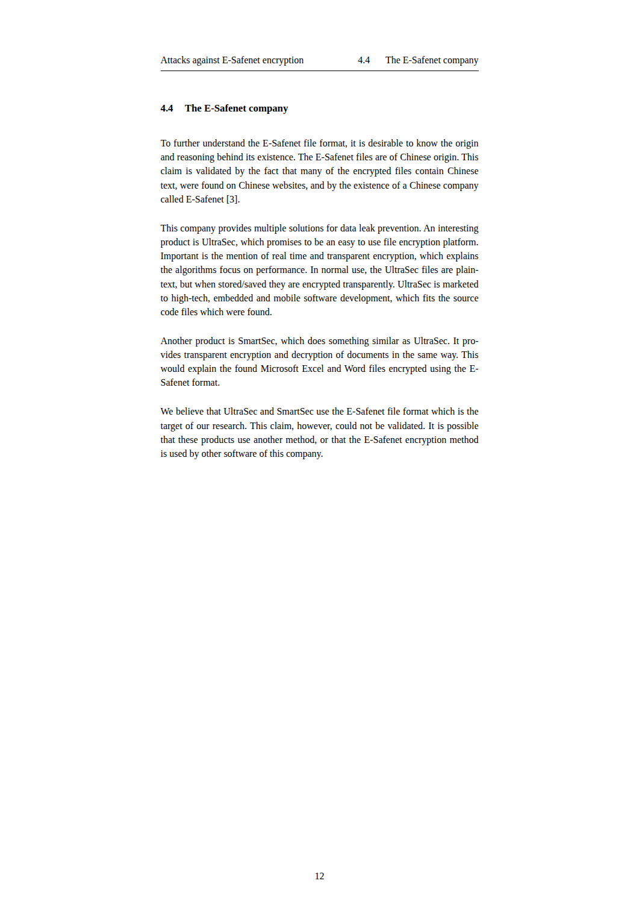Attacks against E-Safenet encryption 4.4 The E-Safenet company
4.4 The E-Safenet company
To further understand the E-Safenet file format, it is desirable to know the origin and reasoning behind its existence. The E-Safenet files are of Chinese origin. This claim is validated by the fact that many of the encrypted files contain Chinese text, were found on Chinese websites, and by the existence of a Chinese company called E-Safenet [3].
This company provides multiple solutions for data leak prevention. An interesting product is UltraSec, which promises to be an easy to use file encryption platform. Important is the mention of real time and transparent encryption, which explains the algorithms focus on performance. In normal use, the UltraSec files are plaintext, but when stored/saved they are encrypted transparently. UltraSec is marketed to high-tech, embedded and mobile software development, which fits the source code files which were found.
Another product is SmartSec, which does something similar as UltraSec. It provides transparent encryption and decryption of documents in the same way. This would explain the found Microsoft Excel and Word files encrypted using the E-Safenet format.
We believe that UltraSec and SmartSec use the E-Safenet file format which is the target of our research. This claim, however, could not be validated. It is possible that these products use another method, or that the E-Safenet encryption method is used by other software of this company.
12